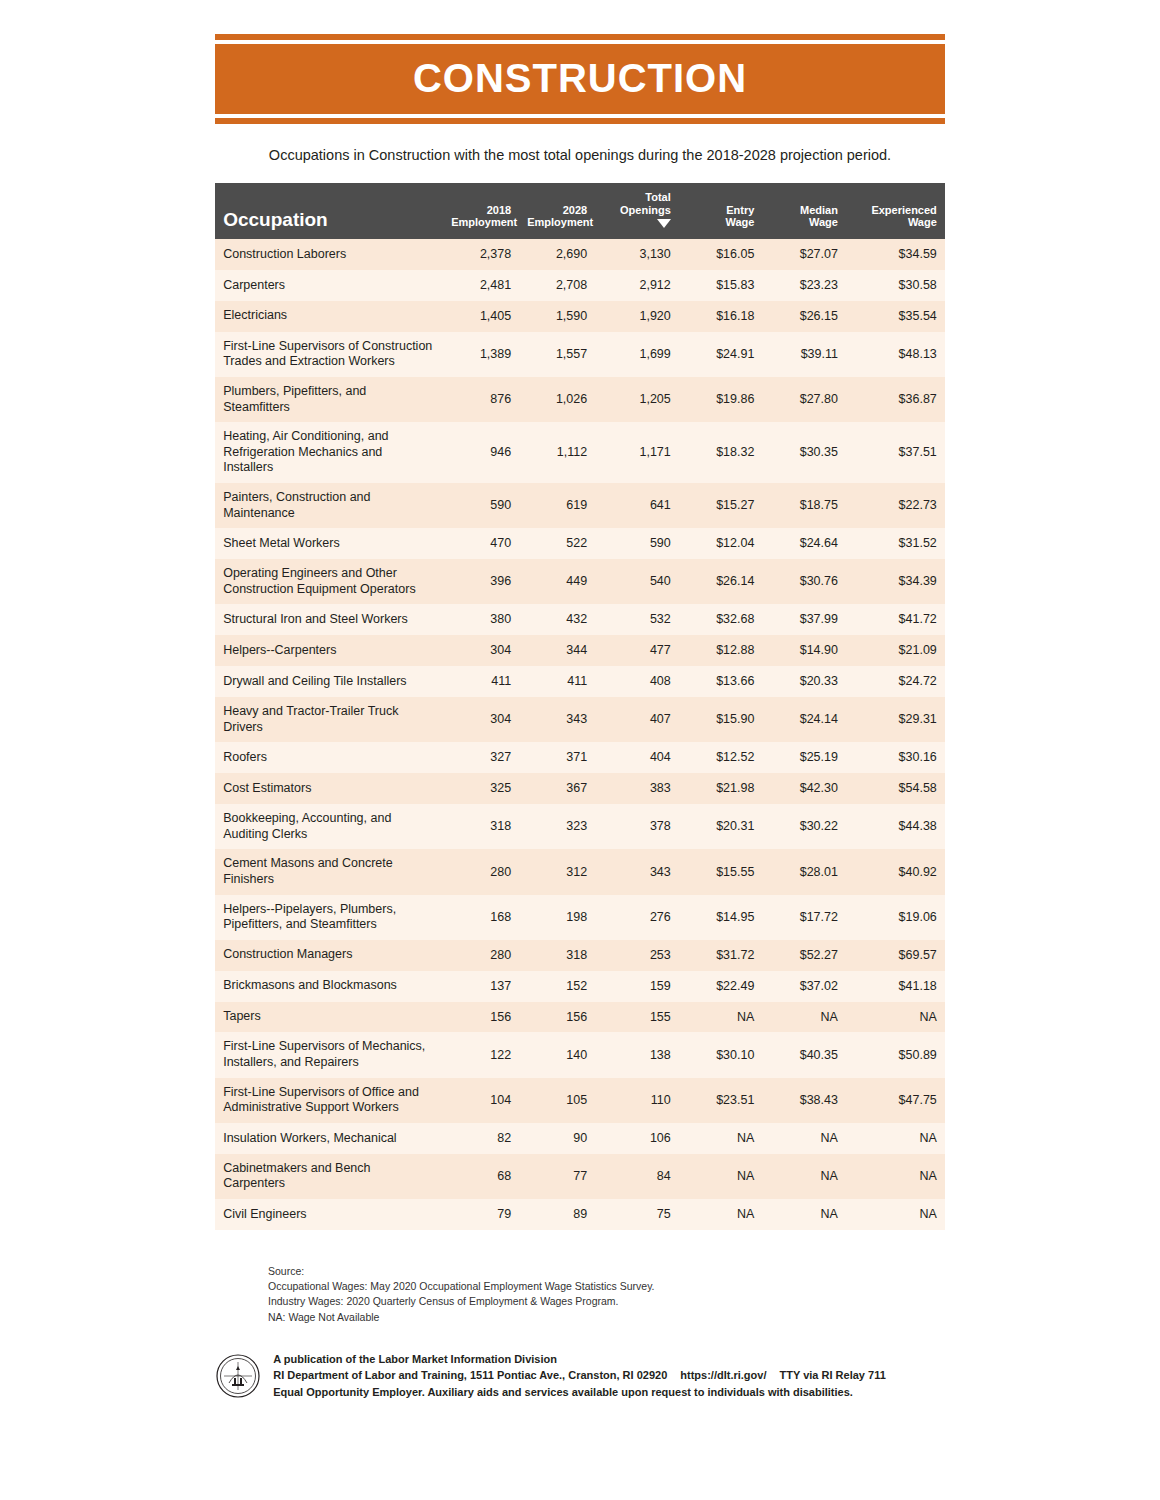CONSTRUCTION
Occupations in Construction with the most total openings during the 2018-2028 projection period.
| Occupation | 2018 Employment | 2028 Employment | Total Openings | Entry Wage | Median Wage | Experienced Wage |
| --- | --- | --- | --- | --- | --- | --- |
| Construction Laborers | 2,378 | 2,690 | 3,130 | $16.05 | $27.07 | $34.59 |
| Carpenters | 2,481 | 2,708 | 2,912 | $15.83 | $23.23 | $30.58 |
| Electricians | 1,405 | 1,590 | 1,920 | $16.18 | $26.15 | $35.54 |
| First-Line Supervisors of Construction Trades and Extraction Workers | 1,389 | 1,557 | 1,699 | $24.91 | $39.11 | $48.13 |
| Plumbers, Pipefitters, and Steamfitters | 876 | 1,026 | 1,205 | $19.86 | $27.80 | $36.87 |
| Heating, Air Conditioning, and Refrigeration Mechanics and Installers | 946 | 1,112 | 1,171 | $18.32 | $30.35 | $37.51 |
| Painters, Construction and Maintenance | 590 | 619 | 641 | $15.27 | $18.75 | $22.73 |
| Sheet Metal Workers | 470 | 522 | 590 | $12.04 | $24.64 | $31.52 |
| Operating Engineers and Other Construction Equipment Operators | 396 | 449 | 540 | $26.14 | $30.76 | $34.39 |
| Structural Iron and Steel Workers | 380 | 432 | 532 | $32.68 | $37.99 | $41.72 |
| Helpers--Carpenters | 304 | 344 | 477 | $12.88 | $14.90 | $21.09 |
| Drywall and Ceiling Tile Installers | 411 | 411 | 408 | $13.66 | $20.33 | $24.72 |
| Heavy and Tractor-Trailer Truck Drivers | 304 | 343 | 407 | $15.90 | $24.14 | $29.31 |
| Roofers | 327 | 371 | 404 | $12.52 | $25.19 | $30.16 |
| Cost Estimators | 325 | 367 | 383 | $21.98 | $42.30 | $54.58 |
| Bookkeeping, Accounting, and Auditing Clerks | 318 | 323 | 378 | $20.31 | $30.22 | $44.38 |
| Cement Masons and Concrete Finishers | 280 | 312 | 343 | $15.55 | $28.01 | $40.92 |
| Helpers--Pipelayers, Plumbers, Pipefitters, and Steamfitters | 168 | 198 | 276 | $14.95 | $17.72 | $19.06 |
| Construction Managers | 280 | 318 | 253 | $31.72 | $52.27 | $69.57 |
| Brickmasons and Blockmasons | 137 | 152 | 159 | $22.49 | $37.02 | $41.18 |
| Tapers | 156 | 156 | 155 | NA | NA | NA |
| First-Line Supervisors of Mechanics, Installers, and Repairers | 122 | 140 | 138 | $30.10 | $40.35 | $50.89 |
| First-Line Supervisors of Office and Administrative Support Workers | 104 | 105 | 110 | $23.51 | $38.43 | $47.75 |
| Insulation Workers, Mechanical | 82 | 90 | 106 | NA | NA | NA |
| Cabinetmakers and Bench Carpenters | 68 | 77 | 84 | NA | NA | NA |
| Civil Engineers | 79 | 89 | 75 | NA | NA | NA |
Source:
Occupational Wages: May 2020 Occupational Employment Wage Statistics Survey.
Industry Wages: 2020 Quarterly Census of Employment & Wages Program.
NA: Wage Not Available
A publication of the Labor Market Information Division
RI Department of Labor and Training, 1511 Pontiac Ave., Cranston, RI 02920 https://dlt.ri.gov/ TTY via RI Relay 711
Equal Opportunity Employer. Auxiliary aids and services available upon request to individuals with disabilities.